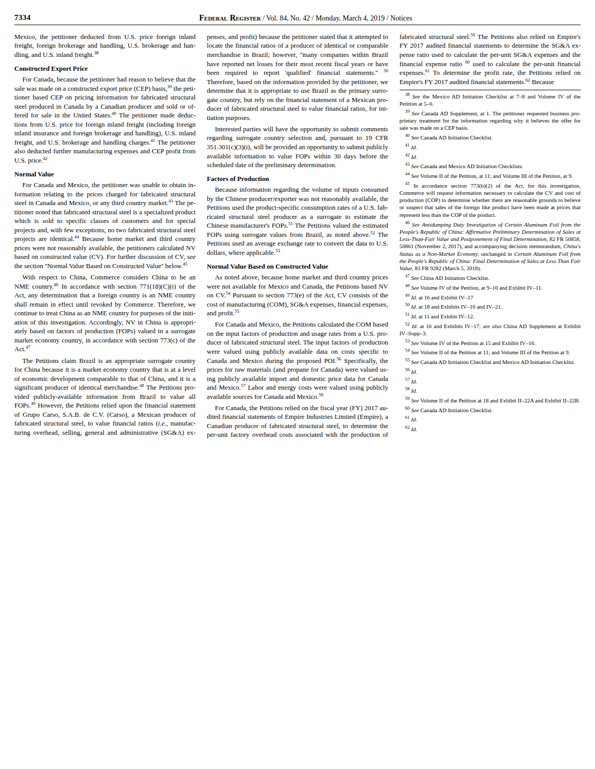7334
Federal Register / Vol. 84, No. 42 / Monday, March 4, 2019 / Notices
Mexico, the petitioner deducted from U.S. price foreign inland freight, foreign brokerage and handling, U.S. brokerage and handling, and U.S. inland freight.38
Constructed Export Price
For Canada, because the petitioner had reason to believe that the sale was made on a constructed export price (CEP) basis,39 the petitioner based CEP on pricing information for fabricated structural steel produced in Canada by a Canadian producer and sold or offered for sale in the United States.40 The petitioner made deductions from U.S. price for foreign inland freight (including foreign inland insurance and foreign brokerage and handling), U.S. inland freight, and U.S. brokerage and handling charges.41 The petitioner also deducted further manufacturing expenses and CEP profit from U.S. price.42
Normal Value
For Canada and Mexico, the petitioner was unable to obtain information relating to the prices charged for fabricated structural steel in Canada and Mexico, or any third country market.43 The petitioner noted that fabricated structural steel is a specialized product which is sold to specific classes of customers and for special projects and, with few exceptions, no two fabricated structural steel projects are identical.44 Because home market and third country prices were not reasonably available, the petitioners calculated NV based on constructed value (CV). For further discussion of CV, see the section ''Normal Value Based on Constructed Value'' below.45
With respect to China, Commerce considers China to be an NME country.46 In accordance with section 771(18)(C)(i) of the Act, any determination that a foreign country is an NME country shall remain in effect until revoked by Commerce. Therefore, we continue to treat China as an NME country for purposes of the initiation of this investigation. Accordingly, NV in China is appropriately based on factors of production (FOPs) valued in a surrogate market economy country, in accordance with section 773(c) of the Act.47
The Petitions claim Brazil is an appropriate surrogate country for China because it is a market economy country that is at a level of economic development comparable to that of China, and it is a significant producer of identical merchandise.48 The Petitions provided publicly-available information from Brazil to value all FOPs.49 However, the Petitions relied upon the financial statement of Grupo Carso, S.A.B. de C.V. (Carso), a Mexican producer of fabricated structural steel, to value financial ratios (i.e., manufacturing overhead, selling, general and administrative (SG&A) expenses, and profit) because the petitioner stated that it attempted to locate the financial ratios of a producer of identical or comparable merchandise in Brazil; however, ''many companies within Brazil have reported net losses for their most recent fiscal years or have been required to report 'qualified' financial statements.'' 50 Therefore, based on the information provided by the petitioner, we determine that it is appropriate to use Brazil as the primary surrogate country, but rely on the financial statement of a Mexican producer of fabricated structural steel to value financial ratios, for initiation purposes.
Interested parties will have the opportunity to submit comments regarding surrogate country selection and, pursuant to 19 CFR 351.301(c)(3)(i), will be provided an opportunity to submit publicly available information to value FOPs within 30 days before the scheduled date of the preliminary determination.
Factors of Production
Because information regarding the volume of inputs consumed by the Chinese producer/exporter was not reasonably available, the Petitions used the product-specific consumption rates of a U.S. fabricated structural steel producer as a surrogate to estimate the Chinese manufacturer's FOPs.51 The Petitions valued the estimated FOPs using surrogate values from Brazil, as noted above.52 The Petitions used an average exchange rate to convert the data to U.S. dollars, where applicable.53
Normal Value Based on Constructed Value
As noted above, because home market and third country prices were not available for Mexico and Canada, the Petitions based NV on CV.54 Pursuant to section 773(e) of the Act, CV consists of the cost of manufacturing (COM), SG&A expenses, financial expenses, and profit.55
For Canada and Mexico, the Petitions calculated the COM based on the input factors of production and usage rates from a U.S. producer of fabricated structural steel. The input factors of production were valued using publicly available data on costs specific to Canada and Mexico during the proposed POI.56 Specifically, the prices for raw materials (and propane for Canada) were valued using publicly available import and domestic price data for Canada and Mexico.57 Labor and energy costs were valued using publicly available sources for Canada and Mexico.58
For Canada, the Petitions relied on the fiscal year (FY) 2017 audited financial statements of Empire Industries Limited (Empire), a Canadian producer of fabricated structural steel, to determine the per-unit factory overhead costs associated with the production of fabricated structural steel.59 The Petitions also relied on Empire's FY 2017 audited financial statements to determine the SG&A expense ratio used to calculate the per-unit SG&A expenses and the financial expense ratio 60 used to calculate the per-unit financial expenses.61 To determine the profit rate, the Petitions relied on Empire's FY 2017 audited financial statements.62 Because
38 See the Mexico AD Initiation Checklist at 7–8 and Volume IV of the Petition at 5–6.
39 See Canada AD Supplement, at 1. The petitioner requested business proprietary treatment for the information regarding why it believes the offer for sale was made on a CEP basis.
40 See Canada AD Initiation Checklist.
41 Id.
42 Id.
43 See Canada and Mexico AD Initiation Checklists.
44 See Volume II of the Petition, at 11; and Volume III of the Petition, at 9.
45 In accordance section 773(b)(2) of the Act, for this investigation, Commerce will request information necessary to calculate the CV and cost of production (COP) to determine whether there are reasonable grounds to believe or suspect that sales of the foreign like product have been made at prices that represent less than the COP of the product.
46 See Antidumping Duty Investigation of Certain Aluminum Foil from the People's Republic of China: Affirmative Preliminary Determination of Sales at Less-Than-Fair Value and Postponement of Final Determination, 82 FR 50858, 50861 (November 2, 2017), and accompanying decision memorandum, China's Status as a Non-Market Economy, unchanged in Certain Aluminum Foil from the People's Republic of China: Final Determination of Sales at Less Than Fair Value, 83 FR 9282 (March 5, 2018).
47 See China AD Initiation Checklist.
48 See Volume IV of the Petition, at 9–10 and Exhibit IV–11.
49 Id. at 16 and Exhibit IV–17
50 Id. at 18 and Exhibits IV–10 and IV–21.
51 Id. at 11 and Exhibit IV–12.
52 Id. at 16 and Exhibits IV–17; see also China AD Supplement at Exhibit IV–Supp–3.
53 See Volume IV of the Petition at 15 and Exhibit IV–16.
54 See Volume II of the Petition at 11; and Volume III of the Petition at 9.
55 See Canada AD Initiation Checklist and Mexico AD Initiation Checklist.
56 Id.
57 Id.
58 Id.
59 See Volume II of the Petition at 18 and Exhibit II–22A and Exhibit II–22B.
60 See Canada AD Initiation Checklist.
61 Id.
62 Id.